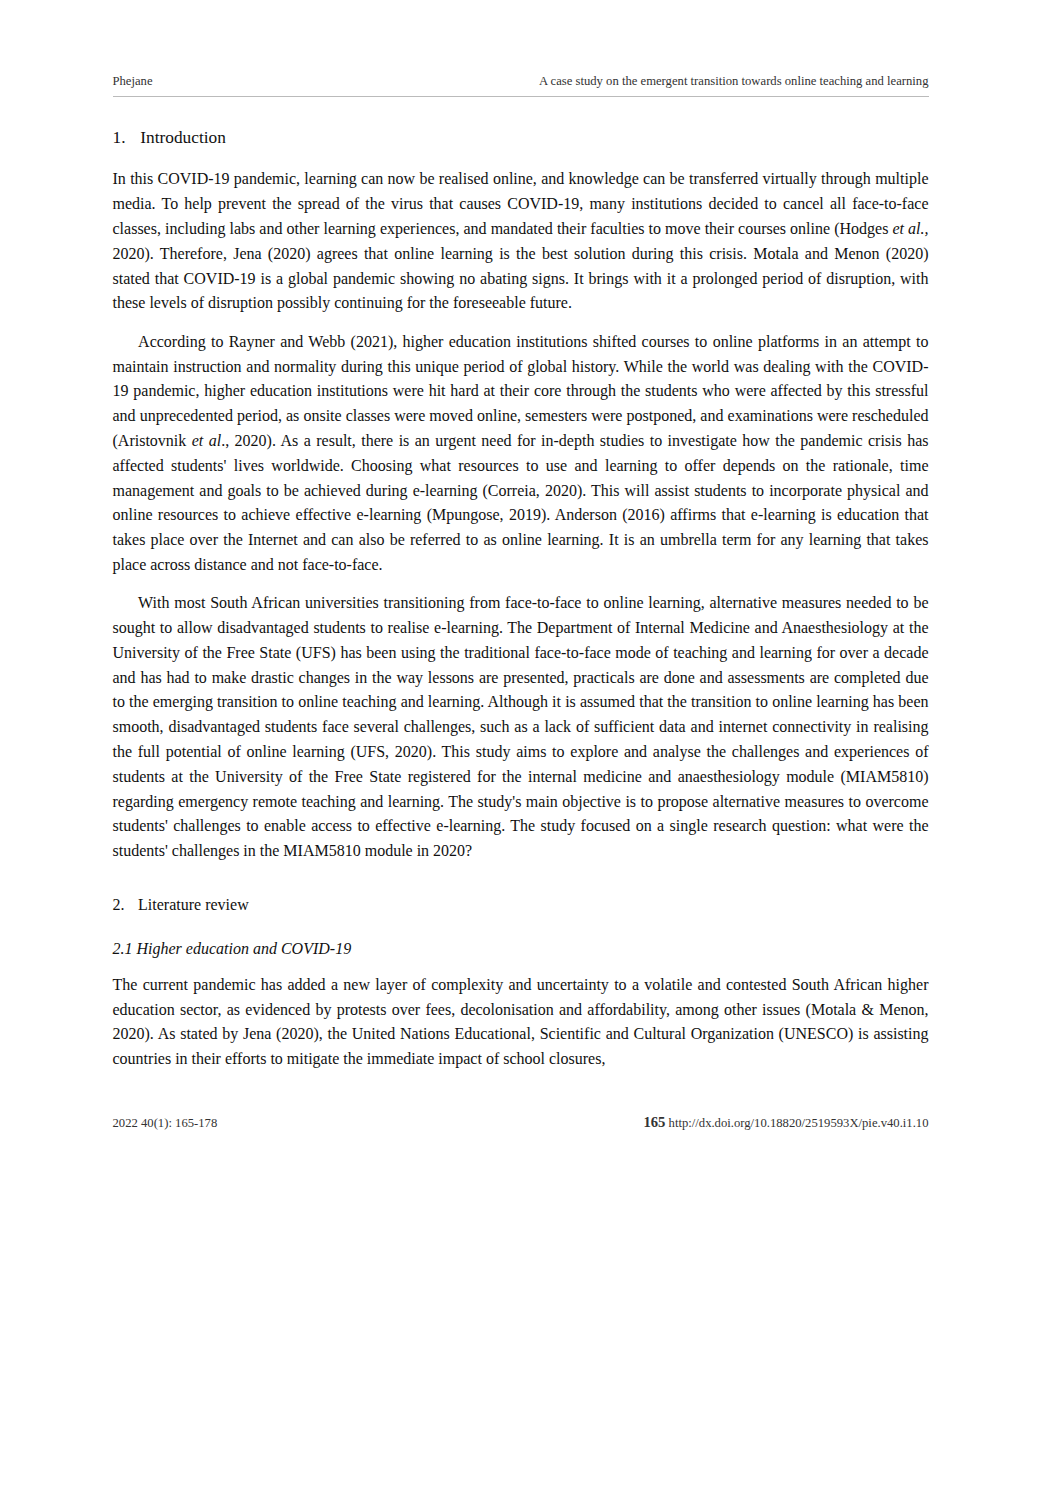Phejane A case study on the emergent transition towards online teaching and learning
1. Introduction
In this COVID-19 pandemic, learning can now be realised online, and knowledge can be transferred virtually through multiple media. To help prevent the spread of the virus that causes COVID-19, many institutions decided to cancel all face-to-face classes, including labs and other learning experiences, and mandated their faculties to move their courses online (Hodges et al., 2020). Therefore, Jena (2020) agrees that online learning is the best solution during this crisis. Motala and Menon (2020) stated that COVID-19 is a global pandemic showing no abating signs. It brings with it a prolonged period of disruption, with these levels of disruption possibly continuing for the foreseeable future.
According to Rayner and Webb (2021), higher education institutions shifted courses to online platforms in an attempt to maintain instruction and normality during this unique period of global history. While the world was dealing with the COVID-19 pandemic, higher education institutions were hit hard at their core through the students who were affected by this stressful and unprecedented period, as onsite classes were moved online, semesters were postponed, and examinations were rescheduled (Aristovnik et al., 2020). As a result, there is an urgent need for in-depth studies to investigate how the pandemic crisis has affected students' lives worldwide. Choosing what resources to use and learning to offer depends on the rationale, time management and goals to be achieved during e-learning (Correia, 2020). This will assist students to incorporate physical and online resources to achieve effective e-learning (Mpungose, 2019). Anderson (2016) affirms that e-learning is education that takes place over the Internet and can also be referred to as online learning. It is an umbrella term for any learning that takes place across distance and not face-to-face.
With most South African universities transitioning from face-to-face to online learning, alternative measures needed to be sought to allow disadvantaged students to realise e-learning. The Department of Internal Medicine and Anaesthesiology at the University of the Free State (UFS) has been using the traditional face-to-face mode of teaching and learning for over a decade and has had to make drastic changes in the way lessons are presented, practicals are done and assessments are completed due to the emerging transition to online teaching and learning. Although it is assumed that the transition to online learning has been smooth, disadvantaged students face several challenges, such as a lack of sufficient data and internet connectivity in realising the full potential of online learning (UFS, 2020). This study aims to explore and analyse the challenges and experiences of students at the University of the Free State registered for the internal medicine and anaesthesiology module (MIAM5810) regarding emergency remote teaching and learning. The study's main objective is to propose alternative measures to overcome students' challenges to enable access to effective e-learning. The study focused on a single research question: what were the students' challenges in the MIAM5810 module in 2020?
2. Literature review
2.1 Higher education and COVID-19
The current pandemic has added a new layer of complexity and uncertainty to a volatile and contested South African higher education sector, as evidenced by protests over fees, decolonisation and affordability, among other issues (Motala & Menon, 2020). As stated by Jena (2020), the United Nations Educational, Scientific and Cultural Organization (UNESCO) is assisting countries in their efforts to mitigate the immediate impact of school closures,
2022 40(1): 165-178 165 http://dx.doi.org/10.18820/2519593X/pie.v40.i1.10